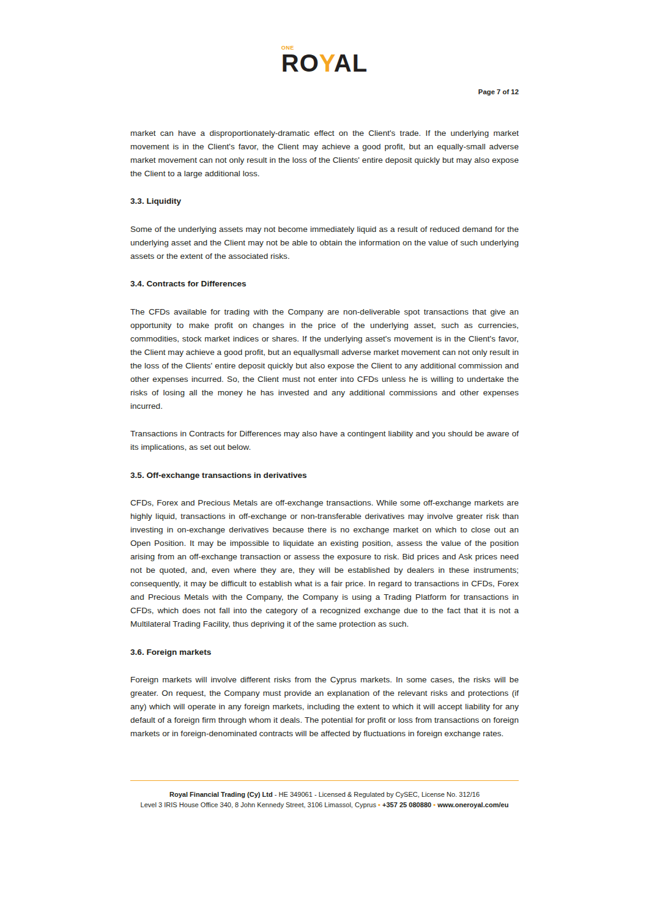ONE ROYAL
Page 7 of 12
market can have a disproportionately-dramatic effect on the Client's trade. If the underlying market movement is in the Client's favor, the Client may achieve a good profit, but an equally-small adverse market movement can not only result in the loss of the Clients' entire deposit quickly but may also expose the Client to a large additional loss.
3.3. Liquidity
Some of the underlying assets may not become immediately liquid as a result of reduced demand for the underlying asset and the Client may not be able to obtain the information on the value of such underlying assets or the extent of the associated risks.
3.4. Contracts for Differences
The CFDs available for trading with the Company are non-deliverable spot transactions that give an opportunity to make profit on changes in the price of the underlying asset, such as currencies, commodities, stock market indices or shares. If the underlying asset's movement is in the Client's favor, the Client may achieve a good profit, but an equallysmall adverse market movement can not only result in the loss of the Clients' entire deposit quickly but also expose the Client to any additional commission and other expenses incurred. So, the Client must not enter into CFDs unless he is willing to undertake the risks of losing all the money he has invested and any additional commissions and other expenses incurred.
Transactions in Contracts for Differences may also have a contingent liability and you should be aware of its implications, as set out below.
3.5. Off-exchange transactions in derivatives
CFDs, Forex and Precious Metals are off-exchange transactions. While some off-exchange markets are highly liquid, transactions in off-exchange or non-transferable derivatives may involve greater risk than investing in on-exchange derivatives because there is no exchange market on which to close out an Open Position. It may be impossible to liquidate an existing position, assess the value of the position arising from an off-exchange transaction or assess the exposure to risk. Bid prices and Ask prices need not be quoted, and, even where they are, they will be established by dealers in these instruments; consequently, it may be difficult to establish what is a fair price. In regard to transactions in CFDs, Forex and Precious Metals with the Company, the Company is using a Trading Platform for transactions in CFDs, which does not fall into the category of a recognized exchange due to the fact that it is not a Multilateral Trading Facility, thus depriving it of the same protection as such.
3.6. Foreign markets
Foreign markets will involve different risks from the Cyprus markets. In some cases, the risks will be greater. On request, the Company must provide an explanation of the relevant risks and protections (if any) which will operate in any foreign markets, including the extent to which it will accept liability for any default of a foreign firm through whom it deals. The potential for profit or loss from transactions on foreign markets or in foreign-denominated contracts will be affected by fluctuations in foreign exchange rates.
Royal Financial Trading (Cy) Ltd - HE 349061 - Licensed & Regulated by CySEC, License No. 312/16
Level 3 IRIS House Office 340, 8 John Kennedy Street, 3106 Limassol, Cyprus • +357 25 080880 • www.oneroyal.com/eu